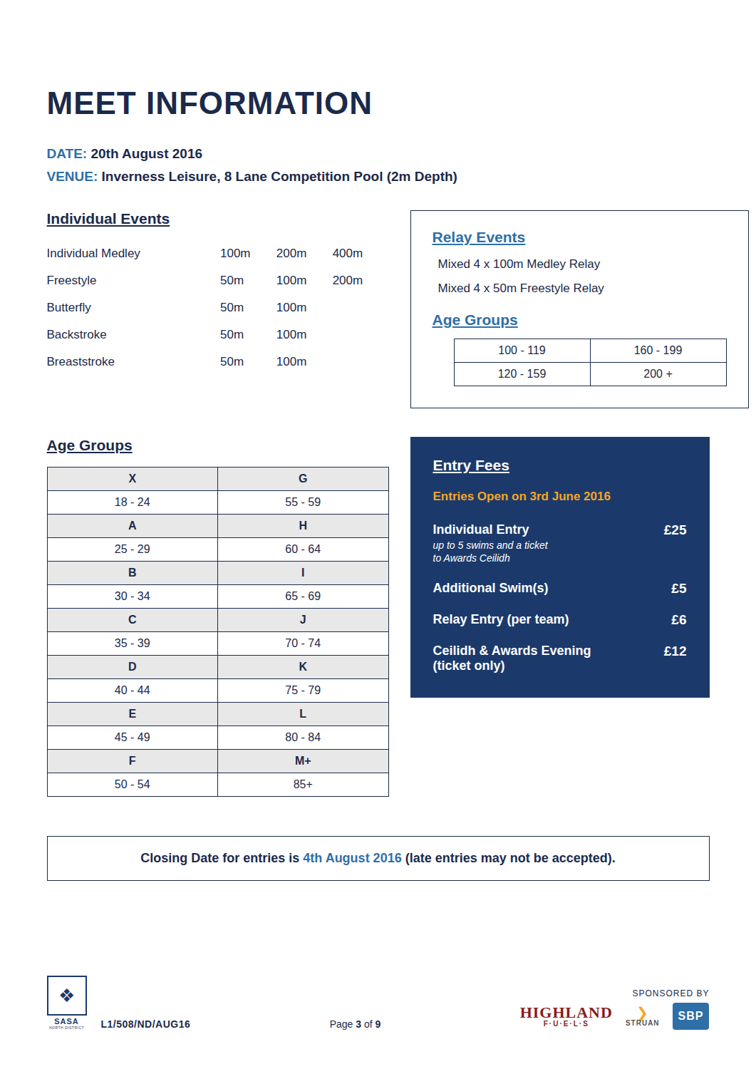MEET INFORMATION
DATE: 20th August 2016
VENUE: Inverness Leisure, 8 Lane Competition Pool (2m Depth)
Individual Events
| Individual Medley | 100m | 200m | 400m |
| Freestyle | 50m | 100m | 200m |
| Butterfly | 50m | 100m | |
| Backstroke | 50m | 100m | |
| Breaststroke | 50m | 100m | |
Relay Events
Mixed 4 x 100m Medley Relay
Mixed 4 x 50m Freestyle Relay
Age Groups
| 100 - 119 | 160 - 199 |
| 120 - 159 | 200 + |
Age Groups
| X | G |
| 18 - 24 | 55 - 59 |
| A | H |
| 25 - 29 | 60 - 64 |
| B | I |
| 30 - 34 | 65 - 69 |
| C | J |
| 35 - 39 | 70 - 74 |
| D | K |
| 40 - 44 | 75 - 79 |
| E | L |
| 45 - 49 | 80 - 84 |
| F | M+ |
| 50 - 54 | 85+ |
Entry Fees
Entries Open on 3rd June 2016
Individual Entry up to 5 swims and a ticket
to Awards Ceilidh
£25
Additional Swim(s)
£5
Relay Entry (per team)
£6
Ceilidh & Awards Evening
(ticket only)
£12
Closing Date for entries is 4th August 2016 (late entries may not be accepted).
❖
SASA
NORTH DISTRICT
L1/508/ND/AUG16
Page 3 of 9
SPONSORED BY
HIGHLAND
F·U·E·L·S
❯
STRUAN
SBP